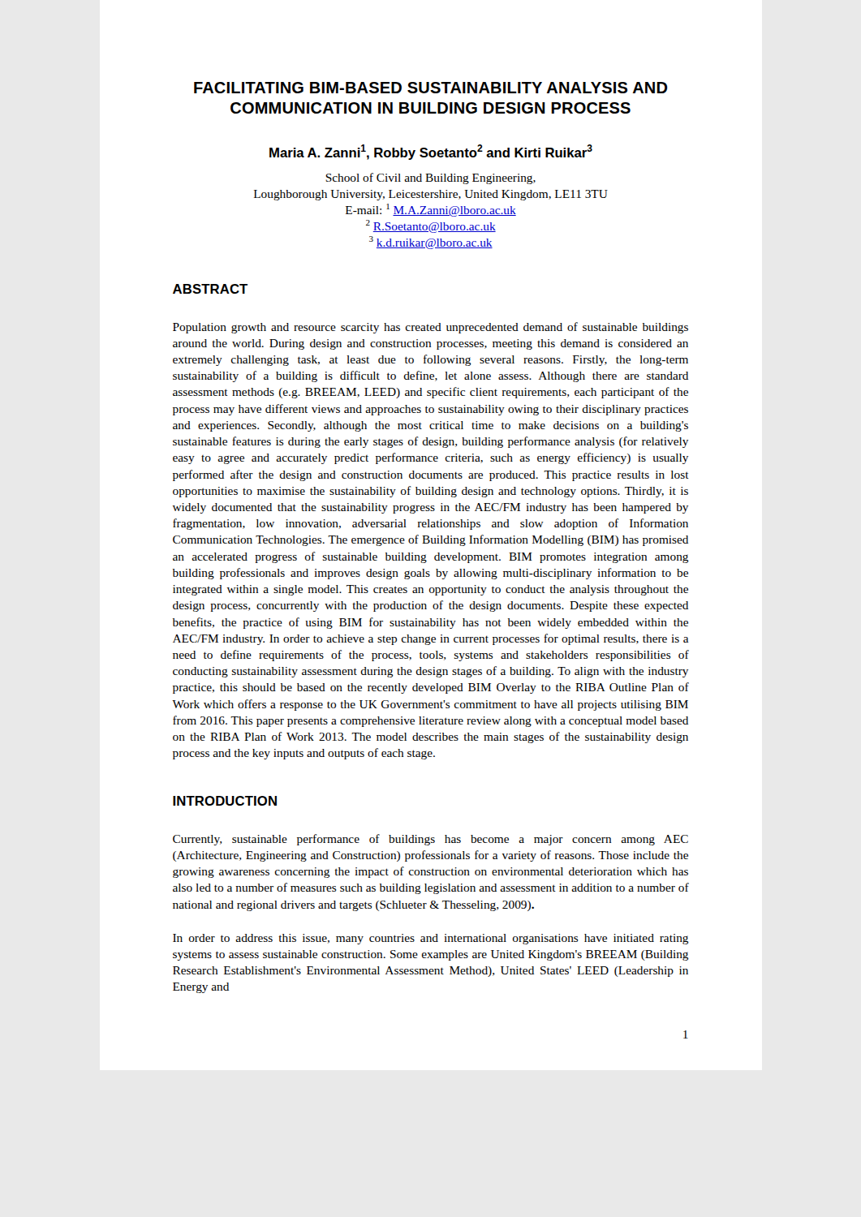FACILITATING BIM-BASED SUSTAINABILITY ANALYSIS AND
COMMUNICATION IN BUILDING DESIGN PROCESS
Maria A. Zanni1, Robby Soetanto2 and Kirti Ruikar3
School of Civil and Building Engineering,
Loughborough University, Leicestershire, United Kingdom, LE11 3TU
E-mail: 1 M.A.Zanni@lboro.ac.uk
2 R.Soetanto@lboro.ac.uk
3 k.d.ruikar@lboro.ac.uk
ABSTRACT
Population growth and resource scarcity has created unprecedented demand of sustainable buildings around the world. During design and construction processes, meeting this demand is considered an extremely challenging task, at least due to following several reasons. Firstly, the long-term sustainability of a building is difficult to define, let alone assess. Although there are standard assessment methods (e.g. BREEAM, LEED) and specific client requirements, each participant of the process may have different views and approaches to sustainability owing to their disciplinary practices and experiences. Secondly, although the most critical time to make decisions on a building's sustainable features is during the early stages of design, building performance analysis (for relatively easy to agree and accurately predict performance criteria, such as energy efficiency) is usually performed after the design and construction documents are produced. This practice results in lost opportunities to maximise the sustainability of building design and technology options. Thirdly, it is widely documented that the sustainability progress in the AEC/FM industry has been hampered by fragmentation, low innovation, adversarial relationships and slow adoption of Information Communication Technologies. The emergence of Building Information Modelling (BIM) has promised an accelerated progress of sustainable building development. BIM promotes integration among building professionals and improves design goals by allowing multi-disciplinary information to be integrated within a single model. This creates an opportunity to conduct the analysis throughout the design process, concurrently with the production of the design documents. Despite these expected benefits, the practice of using BIM for sustainability has not been widely embedded within the AEC/FM industry. In order to achieve a step change in current processes for optimal results, there is a need to define requirements of the process, tools, systems and stakeholders responsibilities of conducting sustainability assessment during the design stages of a building. To align with the industry practice, this should be based on the recently developed BIM Overlay to the RIBA Outline Plan of Work which offers a response to the UK Government's commitment to have all projects utilising BIM from 2016. This paper presents a comprehensive literature review along with a conceptual model based on the RIBA Plan of Work 2013. The model describes the main stages of the sustainability design process and the key inputs and outputs of each stage.
INTRODUCTION
Currently, sustainable performance of buildings has become a major concern among AEC (Architecture, Engineering and Construction) professionals for a variety of reasons. Those include the growing awareness concerning the impact of construction on environmental deterioration which has also led to a number of measures such as building legislation and assessment in addition to a number of national and regional drivers and targets (Schlueter & Thesseling, 2009).
In order to address this issue, many countries and international organisations have initiated rating systems to assess sustainable construction. Some examples are United Kingdom's BREEAM (Building Research Establishment's Environmental Assessment Method), United States' LEED (Leadership in Energy and
1